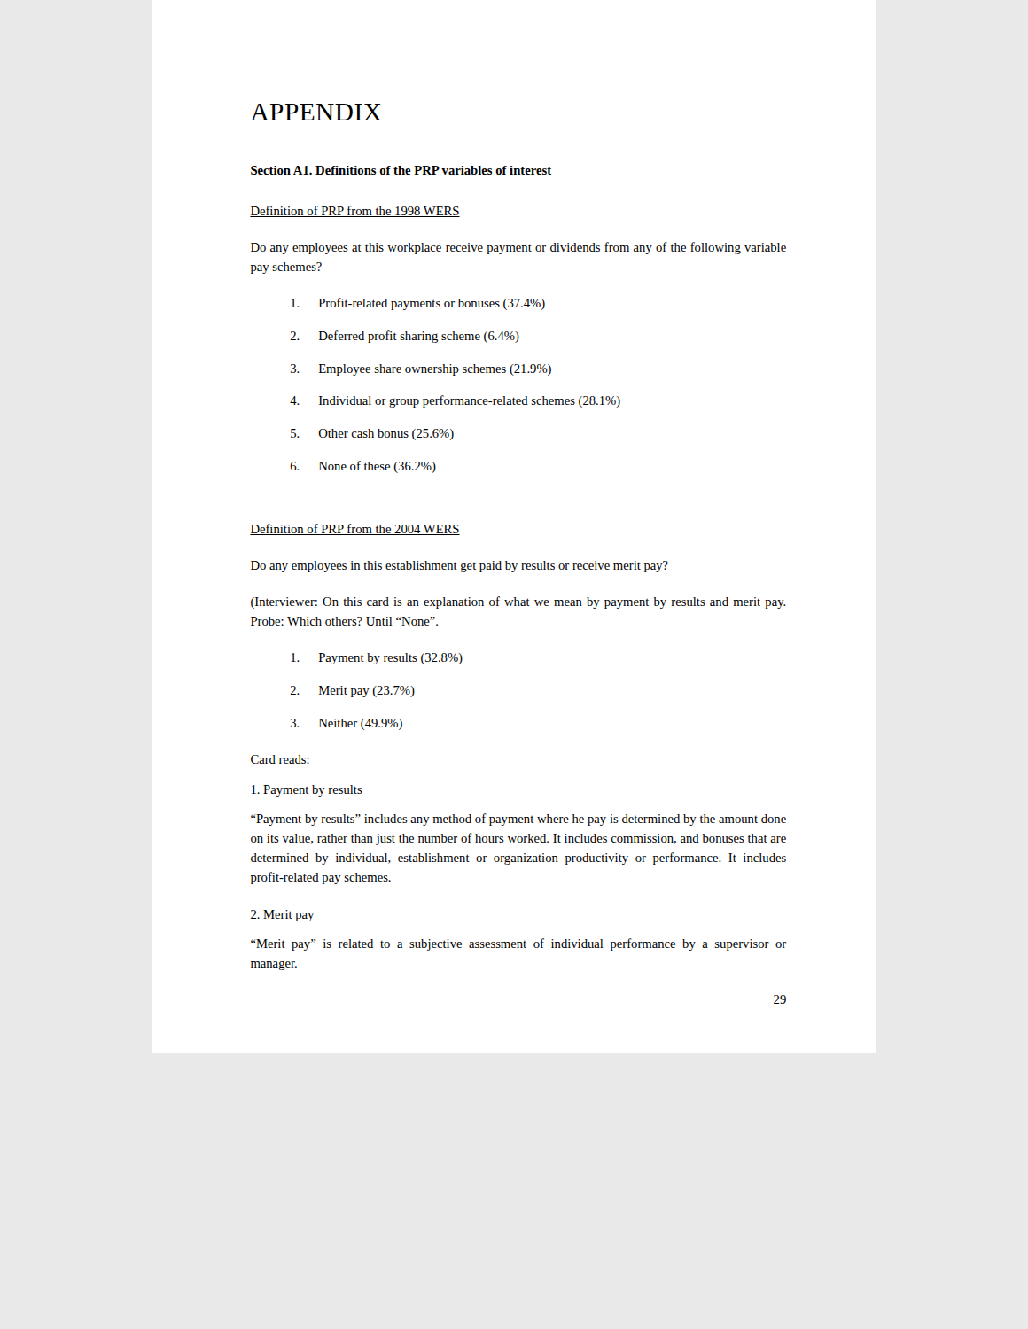APPENDIX
Section A1. Definitions of the PRP variables of interest
Definition of PRP from the 1998 WERS
Do any employees at this workplace receive payment or dividends from any of the following variable pay schemes?
Profit-related payments or bonuses (37.4%)
Deferred profit sharing scheme (6.4%)
Employee share ownership schemes (21.9%)
Individual or group performance-related schemes (28.1%)
Other cash bonus (25.6%)
None of these (36.2%)
Definition of PRP from the 2004 WERS
Do any employees in this establishment get paid by results or receive merit pay?
(Interviewer: On this card is an explanation of what we mean by payment by results and merit pay. Probe: Which others? Until “None”.
Payment by results (32.8%)
Merit pay (23.7%)
Neither (49.9%)
Card reads:
1. Payment by results
“Payment by results” includes any method of payment where he pay is determined by the amount done on its value, rather than just the number of hours worked. It includes commission, and bonuses that are determined by individual, establishment or organization productivity or performance. It includes profit-related pay schemes.
2. Merit pay
“Merit pay” is related to a subjective assessment of individual performance by a supervisor or manager.
29